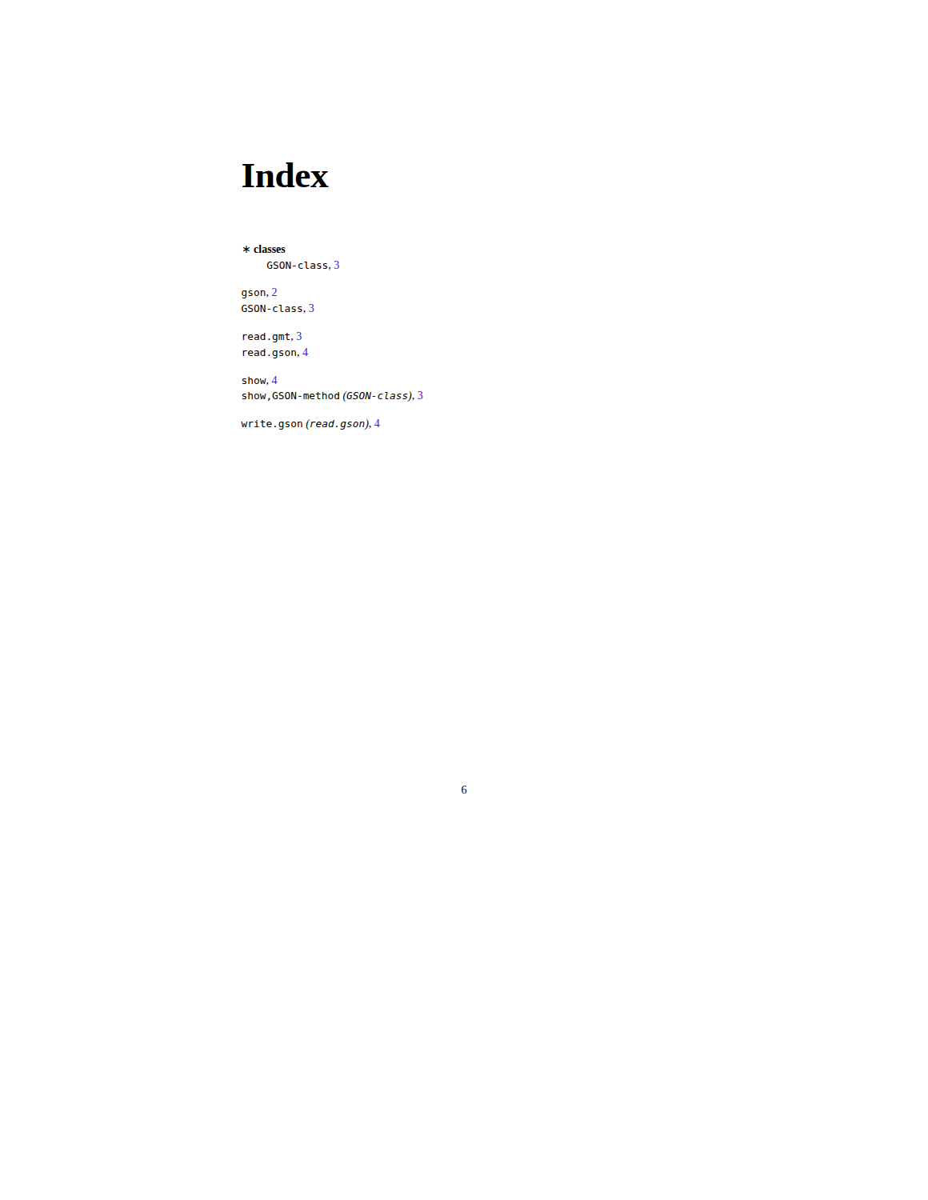Index
∗ classes
GSON-class, 3
gson, 2
GSON-class, 3
read.gmt, 3
read.gson, 4
show, 4
show,GSON-method (GSON-class), 3
write.gson (read.gson), 4
6